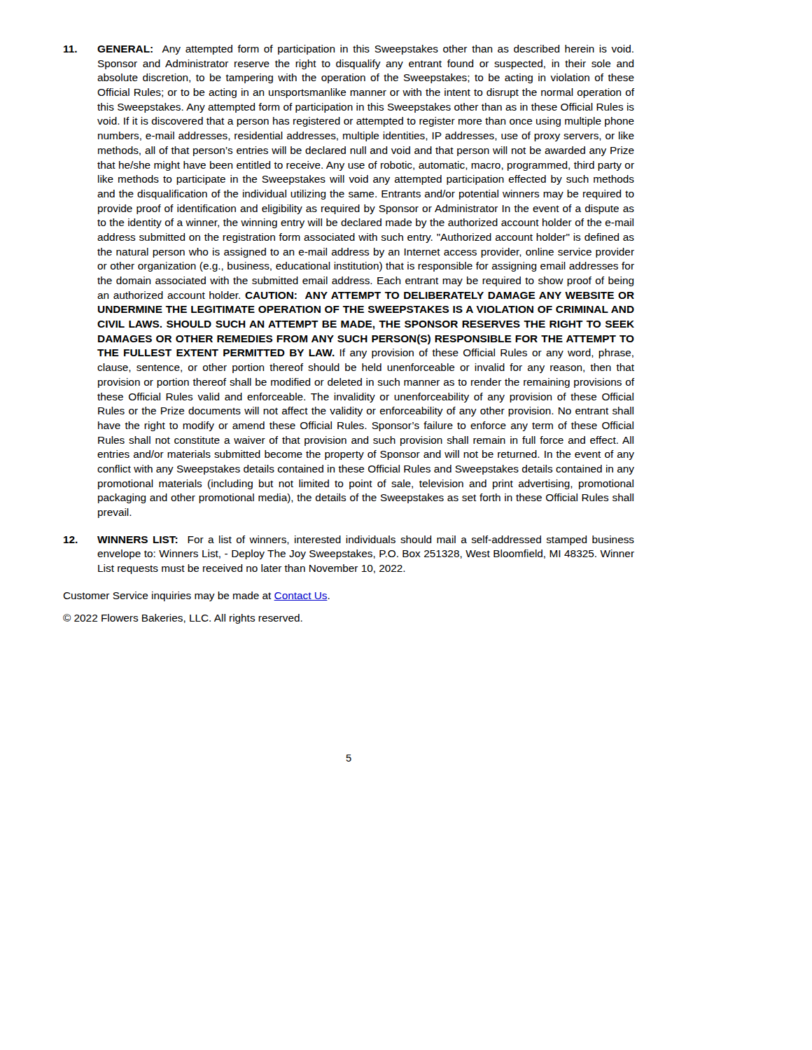11. GENERAL: Any attempted form of participation in this Sweepstakes other than as described herein is void. Sponsor and Administrator reserve the right to disqualify any entrant found or suspected, in their sole and absolute discretion, to be tampering with the operation of the Sweepstakes; to be acting in violation of these Official Rules; or to be acting in an unsportsmanlike manner or with the intent to disrupt the normal operation of this Sweepstakes. Any attempted form of participation in this Sweepstakes other than as in these Official Rules is void. If it is discovered that a person has registered or attempted to register more than once using multiple phone numbers, e-mail addresses, residential addresses, multiple identities, IP addresses, use of proxy servers, or like methods, all of that person’s entries will be declared null and void and that person will not be awarded any Prize that he/she might have been entitled to receive. Any use of robotic, automatic, macro, programmed, third party or like methods to participate in the Sweepstakes will void any attempted participation effected by such methods and the disqualification of the individual utilizing the same. Entrants and/or potential winners may be required to provide proof of identification and eligibility as required by Sponsor or Administrator In the event of a dispute as to the identity of a winner, the winning entry will be declared made by the authorized account holder of the e-mail address submitted on the registration form associated with such entry. "Authorized account holder" is defined as the natural person who is assigned to an e-mail address by an Internet access provider, online service provider or other organization (e.g., business, educational institution) that is responsible for assigning email addresses for the domain associated with the submitted email address. Each entrant may be required to show proof of being an authorized account holder. CAUTION: ANY ATTEMPT TO DELIBERATELY DAMAGE ANY WEBSITE OR UNDERMINE THE LEGITIMATE OPERATION OF THE SWEEPSTAKES IS A VIOLATION OF CRIMINAL AND CIVIL LAWS. SHOULD SUCH AN ATTEMPT BE MADE, THE SPONSOR RESERVES THE RIGHT TO SEEK DAMAGES OR OTHER REMEDIES FROM ANY SUCH PERSON(S) RESPONSIBLE FOR THE ATTEMPT TO THE FULLEST EXTENT PERMITTED BY LAW. If any provision of these Official Rules or any word, phrase, clause, sentence, or other portion thereof should be held unenforceable or invalid for any reason, then that provision or portion thereof shall be modified or deleted in such manner as to render the remaining provisions of these Official Rules valid and enforceable. The invalidity or unenforceability of any provision of these Official Rules or the Prize documents will not affect the validity or enforceability of any other provision. No entrant shall have the right to modify or amend these Official Rules. Sponsor’s failure to enforce any term of these Official Rules shall not constitute a waiver of that provision and such provision shall remain in full force and effect. All entries and/or materials submitted become the property of Sponsor and will not be returned. In the event of any conflict with any Sweepstakes details contained in these Official Rules and Sweepstakes details contained in any promotional materials (including but not limited to point of sale, television and print advertising, promotional packaging and other promotional media), the details of the Sweepstakes as set forth in these Official Rules shall prevail.
12. WINNERS LIST: For a list of winners, interested individuals should mail a self-addressed stamped business envelope to: Winners List, - Deploy The Joy Sweepstakes, P.O. Box 251328, West Bloomfield, MI 48325. Winner List requests must be received no later than November 10, 2022.
Customer Service inquiries may be made at Contact Us.
© 2022 Flowers Bakeries, LLC. All rights reserved.
5